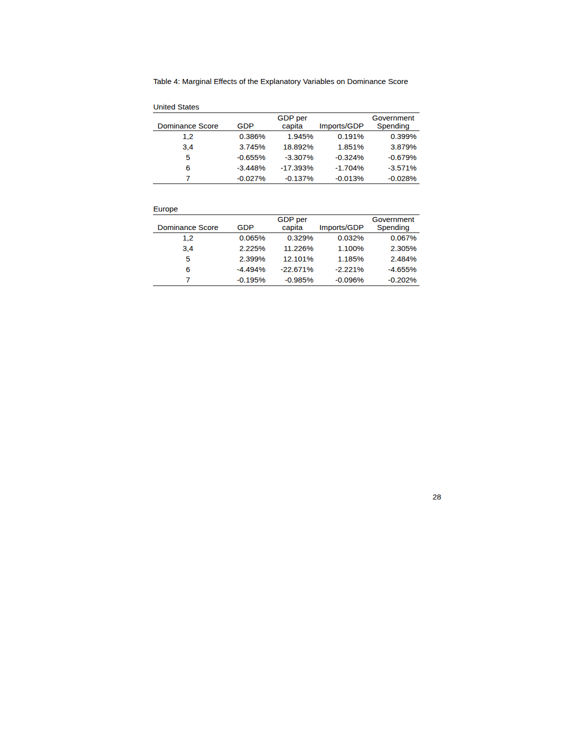Table 4: Marginal Effects of the Explanatory Variables on Dominance Score
United States
| Dominance Score | GDP | GDP per capita | Imports/GDP | Government Spending |
| --- | --- | --- | --- | --- |
| 1,2 | 0.386% | 1.945% | 0.191% | 0.399% |
| 3,4 | 3.745% | 18.892% | 1.851% | 3.879% |
| 5 | -0.655% | -3.307% | -0.324% | -0.679% |
| 6 | -3.448% | -17.393% | -1.704% | -3.571% |
| 7 | -0.027% | -0.137% | -0.013% | -0.028% |
Europe
| Dominance Score | GDP | GDP per capita | Imports/GDP | Government Spending |
| --- | --- | --- | --- | --- |
| 1,2 | 0.065% | 0.329% | 0.032% | 0.067% |
| 3,4 | 2.225% | 11.226% | 1.100% | 2.305% |
| 5 | 2.399% | 12.101% | 1.185% | 2.484% |
| 6 | -4.494% | -22.671% | -2.221% | -4.655% |
| 7 | -0.195% | -0.985% | -0.096% | -0.202% |
28